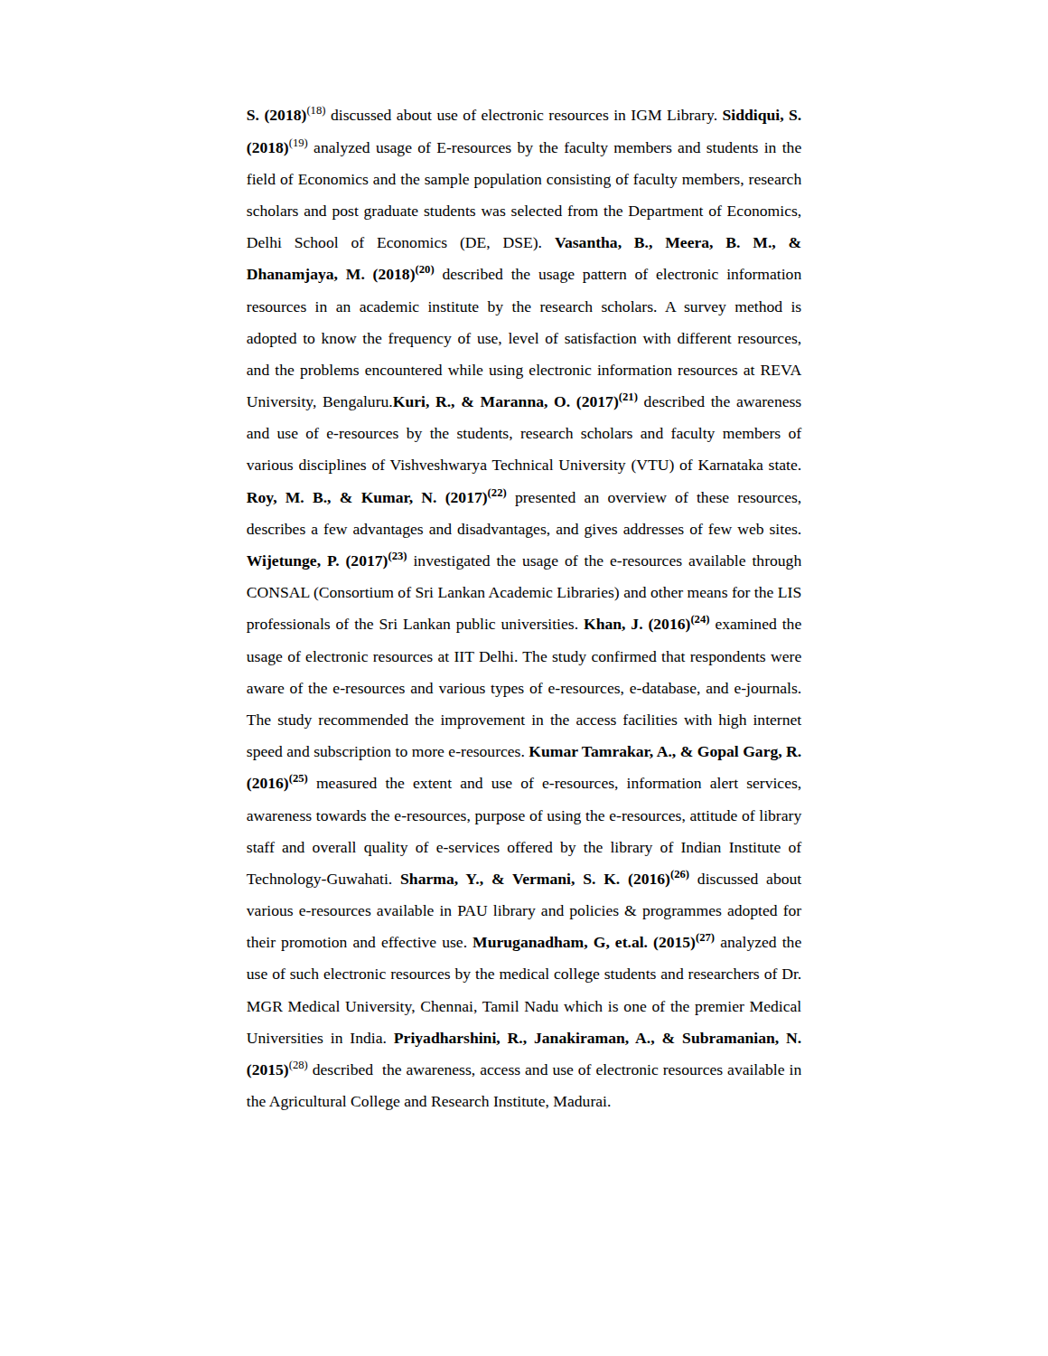S. (2018)(18) discussed about use of electronic resources in IGM Library. Siddiqui, S. (2018)(19) analyzed usage of E-resources by the faculty members and students in the field of Economics and the sample population consisting of faculty members, research scholars and post graduate students was selected from the Department of Economics, Delhi School of Economics (DE, DSE). Vasantha, B., Meera, B. M., & Dhanamjaya, M. (2018)(20) described the usage pattern of electronic information resources in an academic institute by the research scholars. A survey method is adopted to know the frequency of use, level of satisfaction with different resources, and the problems encountered while using electronic information resources at REVA University, Bengaluru.Kuri, R., & Maranna, O. (2017)(21) described the awareness and use of e-resources by the students, research scholars and faculty members of various disciplines of Vishveshwarya Technical University (VTU) of Karnataka state. Roy, M. B., & Kumar, N. (2017)(22) presented an overview of these resources, describes a few advantages and disadvantages, and gives addresses of few web sites. Wijetunge, P. (2017)(23) investigated the usage of the e-resources available through CONSAL (Consortium of Sri Lankan Academic Libraries) and other means for the LIS professionals of the Sri Lankan public universities. Khan, J. (2016)(24) examined the usage of electronic resources at IIT Delhi. The study confirmed that respondents were aware of the e-resources and various types of e-resources, e-database, and e-journals. The study recommended the improvement in the access facilities with high internet speed and subscription to more e-resources. Kumar Tamrakar, A., & Gopal Garg, R. (2016)(25) measured the extent and use of e-resources, information alert services, awareness towards the e-resources, purpose of using the e-resources, attitude of library staff and overall quality of e-services offered by the library of Indian Institute of Technology-Guwahati. Sharma, Y., & Vermani, S. K. (2016)(26) discussed about various e-resources available in PAU library and policies & programmes adopted for their promotion and effective use. Muruganadham, G, et.al. (2015)(27) analyzed the use of such electronic resources by the medical college students and researchers of Dr. MGR Medical University, Chennai, Tamil Nadu which is one of the premier Medical Universities in India. Priyadharshini, R., Janakiraman, A., & Subramanian, N. (2015)(28) described the awareness, access and use of electronic resources available in the Agricultural College and Research Institute, Madurai.